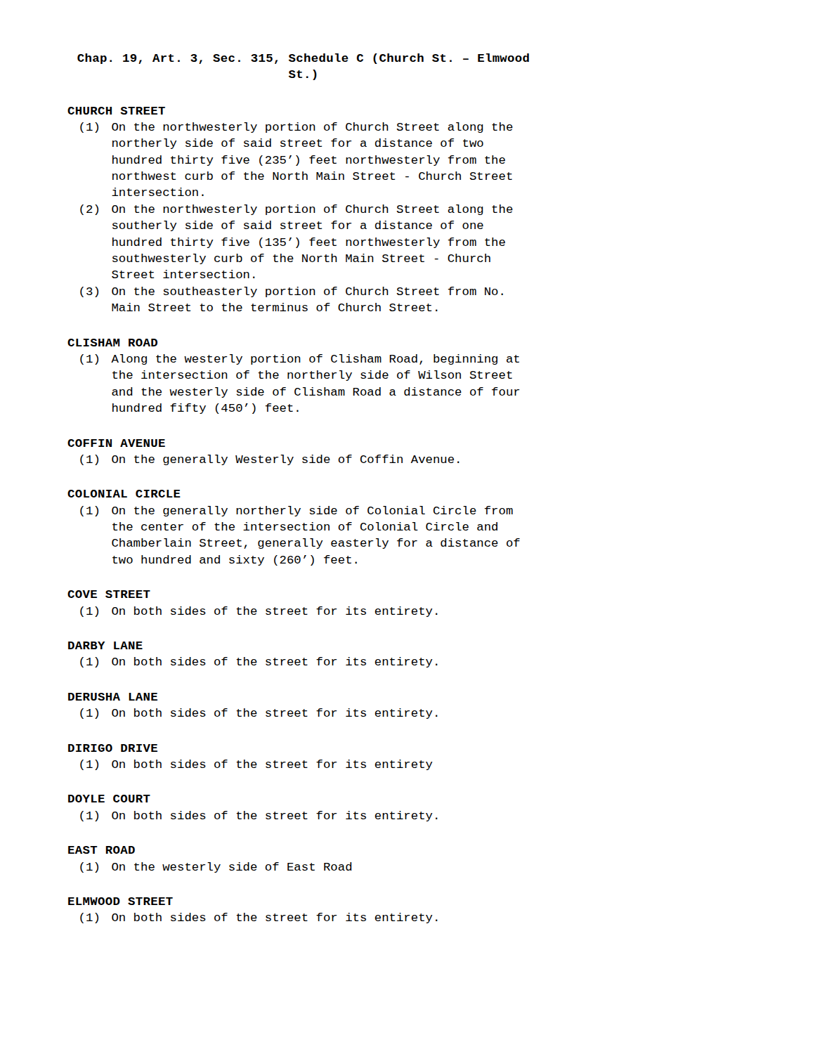Chap. 19, Art. 3, Sec. 315, Schedule C (Church St. – Elmwood St.)
CHURCH STREET
On the northwesterly portion of Church Street along the northerly side of said street for a distance of two hundred thirty five (235’) feet northwesterly from the northwest curb of the North Main Street - Church Street intersection.
On the northwesterly portion of Church Street along the southerly side of said street for a distance of one hundred thirty five (135’) feet northwesterly from the southwesterly curb of the North Main Street - Church Street intersection.
On the southeasterly portion of Church Street from No. Main Street to the terminus of Church Street.
CLISHAM ROAD
Along the westerly portion of Clisham Road, beginning at the intersection of the northerly side of Wilson Street and the westerly side of Clisham Road a distance of four hundred fifty (450’) feet.
COFFIN AVENUE
On the generally Westerly side of Coffin Avenue.
COLONIAL CIRCLE
On the generally northerly side of Colonial Circle from the center of the intersection of Colonial Circle and Chamberlain Street, generally easterly for a distance of two hundred and sixty (260’) feet.
COVE STREET
On both sides of the street for its entirety.
DARBY LANE
On both sides of the street for its entirety.
DERUSHA LANE
On both sides of the street for its entirety.
DIRIGO DRIVE
On both sides of the street for its entirety
DOYLE COURT
On both sides of the street for its entirety.
EAST ROAD
On the westerly side of East Road
ELMWOOD STREET
On both sides of the street for its entirety.